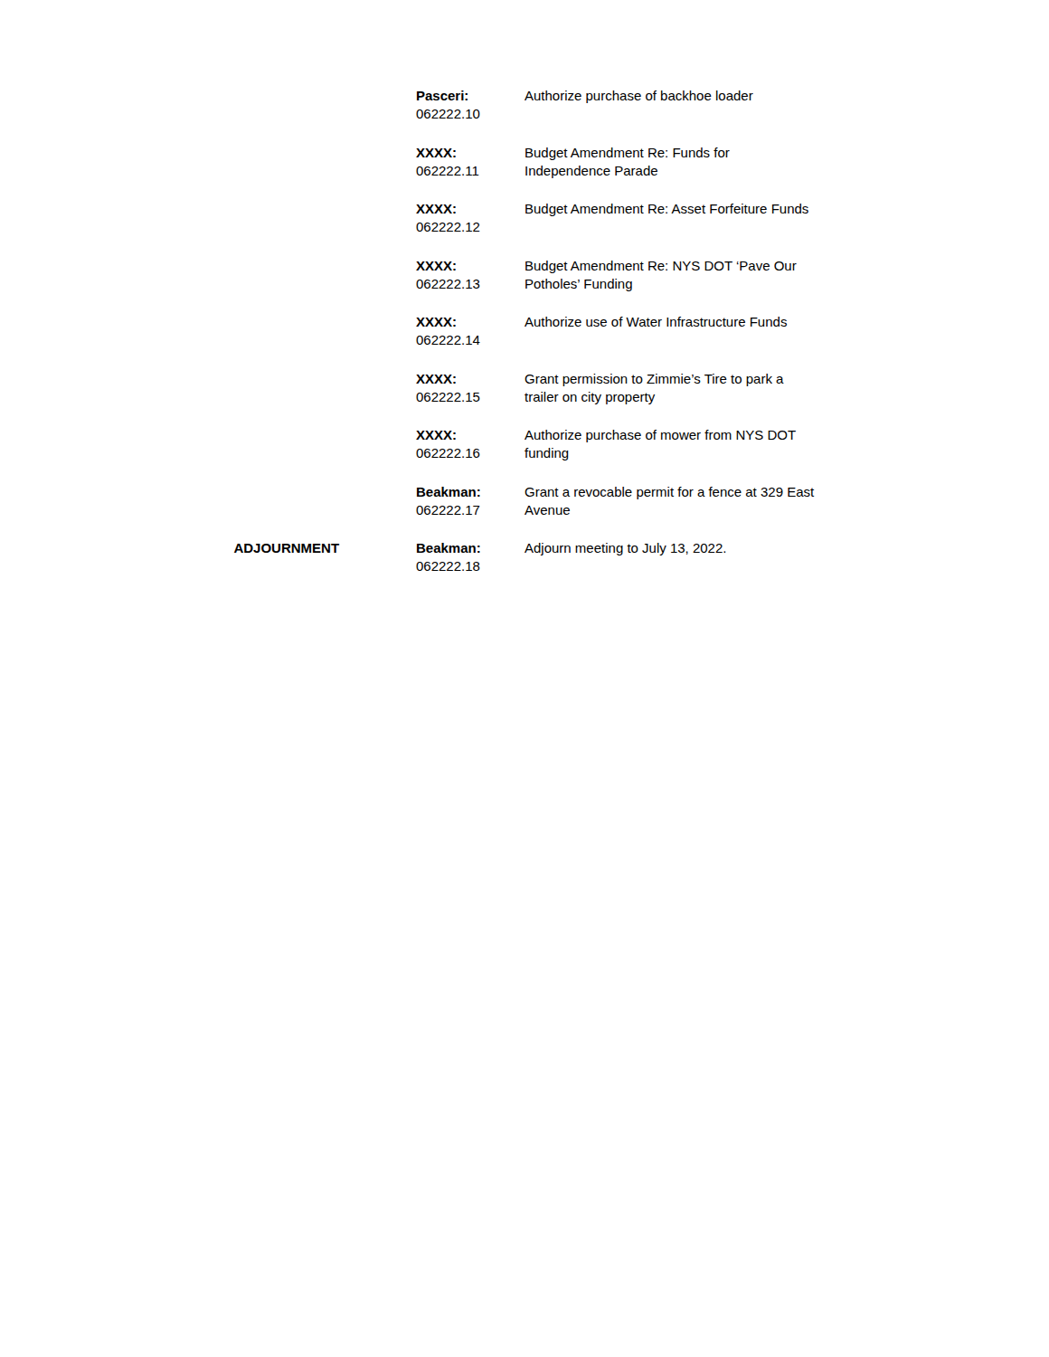| | Pasceri: 062222.10 | Authorize purchase of backhoe loader |
| | XXXX: 062222.11 | Budget Amendment Re: Funds for Independence Parade |
| | XXXX: 062222.12 | Budget Amendment Re: Asset Forfeiture Funds |
| | XXXX: 062222.13 | Budget Amendment Re: NYS DOT ‘Pave Our Potholes’ Funding |
| | XXXX: 062222.14 | Authorize use of Water Infrastructure Funds |
| | XXXX: 062222.15 | Grant permission to Zimmie’s Tire to park a trailer on city property |
| | XXXX: 062222.16 | Authorize purchase of mower from NYS DOT funding |
| | Beakman: 062222.17 | Grant a revocable permit for a fence at 329 East Avenue |
| ADJOURNMENT | Beakman: 062222.18 | Adjourn meeting to July 13, 2022. |